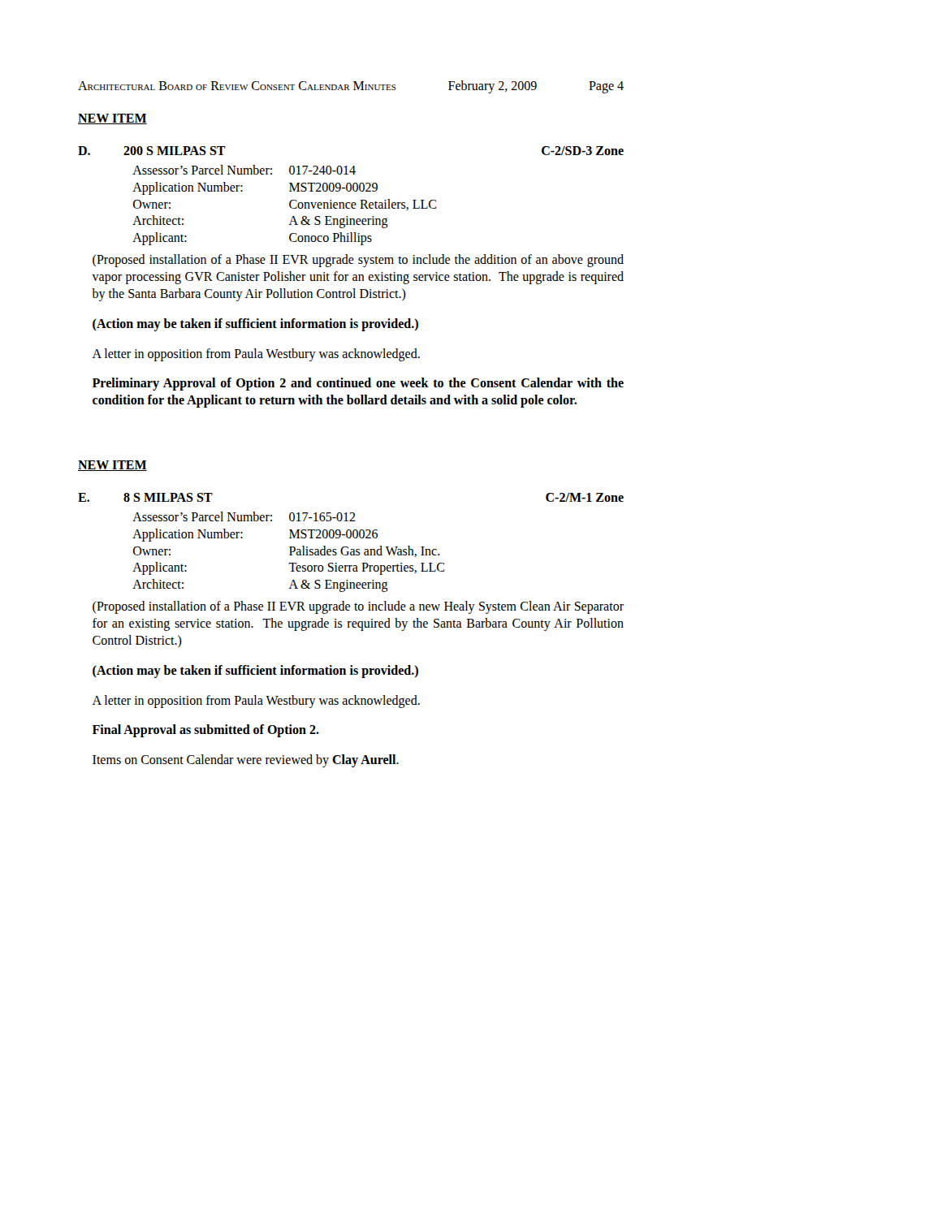Architectural Board of Review Consent Calendar Minutes
February 2, 2009
Page 4
NEW ITEM
D.
200 S MILPAS ST
C-2/SD-3 Zone
| Assessor’s Parcel Number: | 017-240-014 |
| Application Number: | MST2009-00029 |
| Owner: | Convenience Retailers, LLC |
| Architect: | A & S Engineering |
| Applicant: | Conoco Phillips |
(Proposed installation of a Phase II EVR upgrade system to include the addition of an above ground vapor processing GVR Canister Polisher unit for an existing service station. The upgrade is required by the Santa Barbara County Air Pollution Control District.)
(Action may be taken if sufficient information is provided.)
A letter in opposition from Paula Westbury was acknowledged.
Preliminary Approval of Option 2 and continued one week to the Consent Calendar with the condition for the Applicant to return with the bollard details and with a solid pole color.
NEW ITEM
E.
8 S MILPAS ST
C-2/M-1 Zone
| Assessor’s Parcel Number: | 017-165-012 |
| Application Number: | MST2009-00026 |
| Owner: | Palisades Gas and Wash, Inc. |
| Applicant: | Tesoro Sierra Properties, LLC |
| Architect: | A & S Engineering |
(Proposed installation of a Phase II EVR upgrade to include a new Healy System Clean Air Separator for an existing service station. The upgrade is required by the Santa Barbara County Air Pollution Control District.)
(Action may be taken if sufficient information is provided.)
A letter in opposition from Paula Westbury was acknowledged.
Final Approval as submitted of Option 2.
Items on Consent Calendar were reviewed by Clay Aurell.